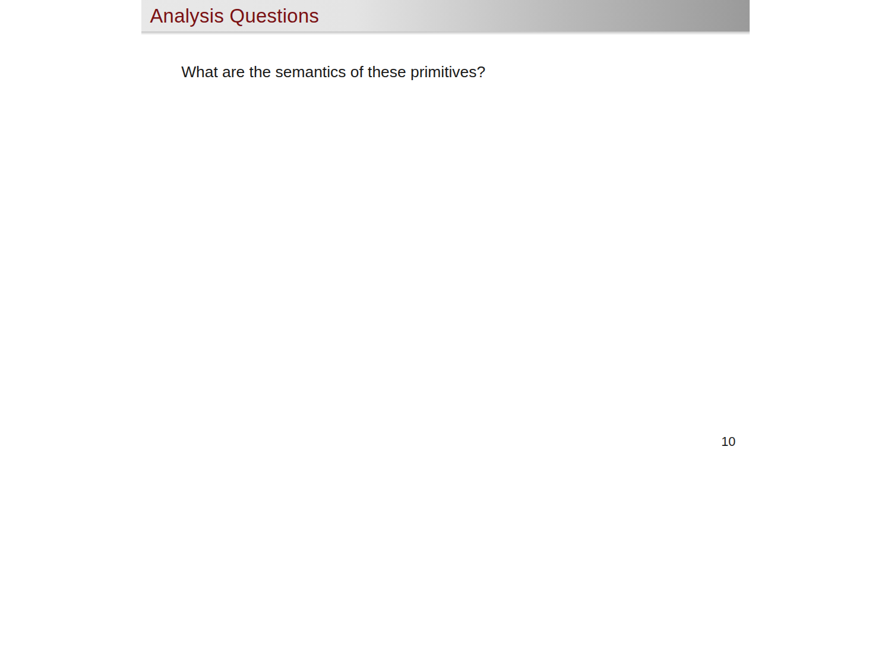Analysis Questions
What are the semantics of these primitives?
10